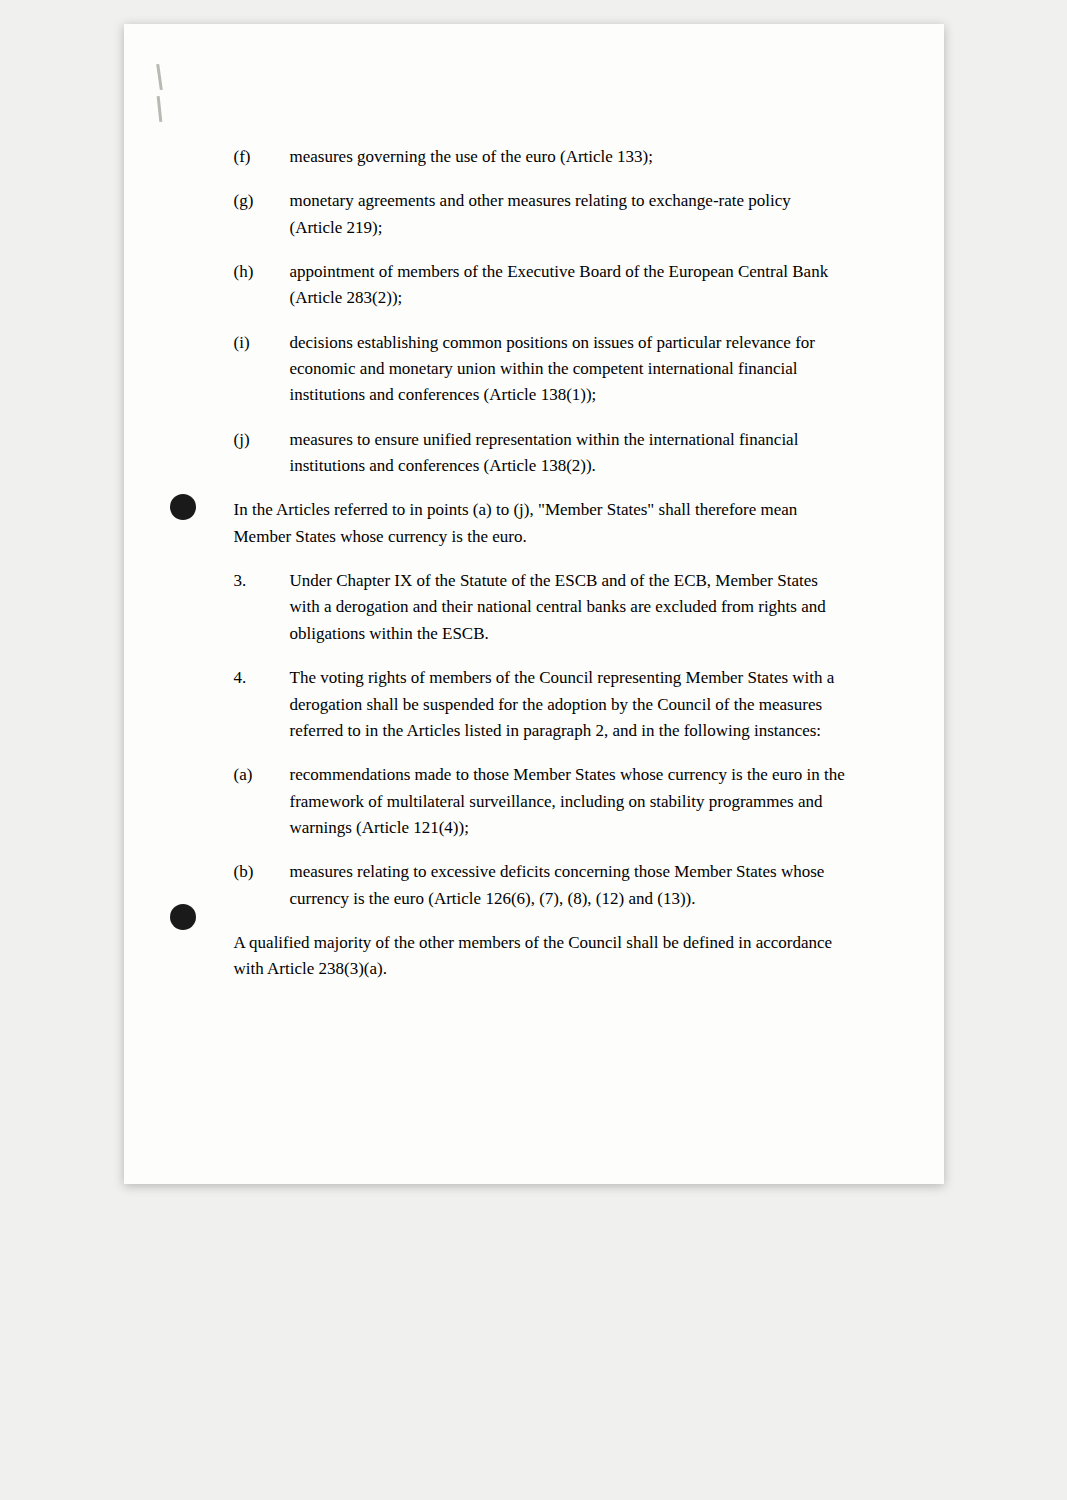(f)
measures governing the use of the euro (Article 133);
(g)
monetary agreements and other measures relating to exchange-rate policy (Article 219);
(h)
appointment of members of the Executive Board of the European Central Bank (Article 283(2));
(i)
decisions establishing common positions on issues of particular relevance for economic and monetary union within the competent international financial institutions and conferences (Article 138(1));
(j)
measures to ensure unified representation within the international financial institutions and conferences (Article 138(2)).
In the Articles referred to in points (a) to (j), "Member States" shall therefore mean Member States whose currency is the euro.
3.
Under Chapter IX of the Statute of the ESCB and of the ECB, Member States with a derogation and their national central banks are excluded from rights and obligations within the ESCB.
4.
The voting rights of members of the Council representing Member States with a derogation shall be suspended for the adoption by the Council of the measures referred to in the Articles listed in paragraph 2, and in the following instances:
(a)
recommendations made to those Member States whose currency is the euro in the framework of multilateral surveillance, including on stability programmes and warnings (Article 121(4));
(b)
measures relating to excessive deficits concerning those Member States whose currency is the euro (Article 126(6), (7), (8), (12) and (13)).
A qualified majority of the other members of the Council shall be defined in accordance with Article 238(3)(a).